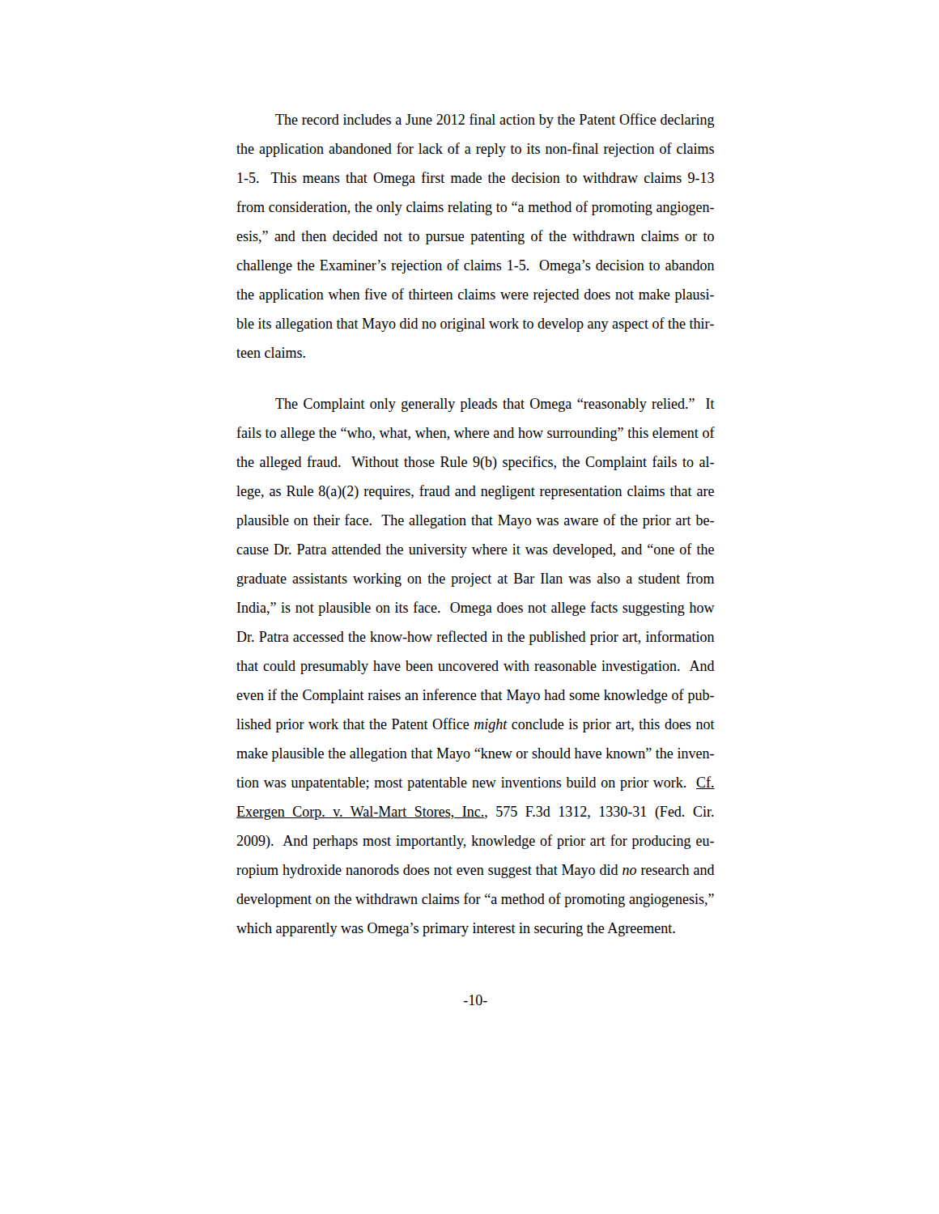The record includes a June 2012 final action by the Patent Office declaring the application abandoned for lack of a reply to its non-final rejection of claims 1-5. This means that Omega first made the decision to withdraw claims 9-13 from consideration, the only claims relating to “a method of promoting angiogenesis,” and then decided not to pursue patenting of the withdrawn claims or to challenge the Examiner’s rejection of claims 1-5. Omega’s decision to abandon the application when five of thirteen claims were rejected does not make plausible its allegation that Mayo did no original work to develop any aspect of the thirteen claims.
The Complaint only generally pleads that Omega “reasonably relied.” It fails to allege the “who, what, when, where and how surrounding” this element of the alleged fraud. Without those Rule 9(b) specifics, the Complaint fails to allege, as Rule 8(a)(2) requires, fraud and negligent representation claims that are plausible on their face. The allegation that Mayo was aware of the prior art because Dr. Patra attended the university where it was developed, and “one of the graduate assistants working on the project at Bar Ilan was also a student from India,” is not plausible on its face. Omega does not allege facts suggesting how Dr. Patra accessed the know-how reflected in the published prior art, information that could presumably have been uncovered with reasonable investigation. And even if the Complaint raises an inference that Mayo had some knowledge of published prior work that the Patent Office might conclude is prior art, this does not make plausible the allegation that Mayo “knew or should have known” the invention was unpatentable; most patentable new inventions build on prior work. Cf. Exergen Corp. v. Wal-Mart Stores, Inc., 575 F.3d 1312, 1330-31 (Fed. Cir. 2009). And perhaps most importantly, knowledge of prior art for producing europium hydroxide nanorods does not even suggest that Mayo did no research and development on the withdrawn claims for “a method of promoting angiogenesis,” which apparently was Omega’s primary interest in securing the Agreement.
-10-